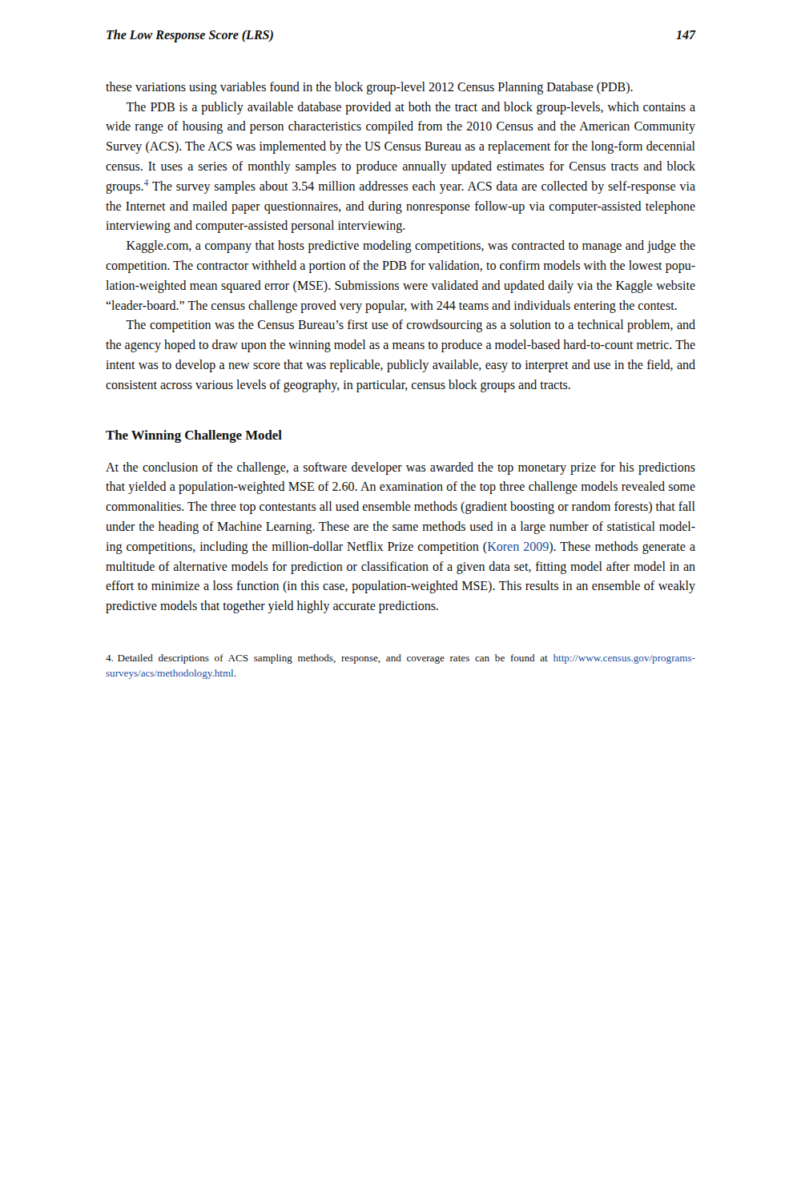The Low Response Score (LRS) 147
these variations using variables found in the block group-level 2012 Census Planning Database (PDB).
The PDB is a publicly available database provided at both the tract and block group-levels, which contains a wide range of housing and person characteristics compiled from the 2010 Census and the American Community Survey (ACS). The ACS was implemented by the US Census Bureau as a replacement for the long-form decennial census. It uses a series of monthly samples to produce annually updated estimates for Census tracts and block groups.4 The survey samples about 3.54 million addresses each year. ACS data are collected by self-response via the Internet and mailed paper questionnaires, and during nonresponse follow-up via computer-assisted telephone interviewing and computer-assisted personal interviewing.
Kaggle.com, a company that hosts predictive modeling competitions, was contracted to manage and judge the competition. The contractor withheld a portion of the PDB for validation, to confirm models with the lowest population-weighted mean squared error (MSE). Submissions were validated and updated daily via the Kaggle website “leader-board.” The census challenge proved very popular, with 244 teams and individuals entering the contest.
The competition was the Census Bureau’s first use of crowdsourcing as a solution to a technical problem, and the agency hoped to draw upon the winning model as a means to produce a model-based hard-to-count metric. The intent was to develop a new score that was replicable, publicly available, easy to interpret and use in the field, and consistent across various levels of geography, in particular, census block groups and tracts.
The Winning Challenge Model
At the conclusion of the challenge, a software developer was awarded the top monetary prize for his predictions that yielded a population-weighted MSE of 2.60. An examination of the top three challenge models revealed some commonalities. The three top contestants all used ensemble methods (gradient boosting or random forests) that fall under the heading of Machine Learning. These are the same methods used in a large number of statistical modeling competitions, including the million-dollar Netflix Prize competition (Koren 2009). These methods generate a multitude of alternative models for prediction or classification of a given data set, fitting model after model in an effort to minimize a loss function (in this case, population-weighted MSE). This results in an ensemble of weakly predictive models that together yield highly accurate predictions.
4. Detailed descriptions of ACS sampling methods, response, and coverage rates can be found at http://www.census.gov/programs-surveys/acs/methodology.html.